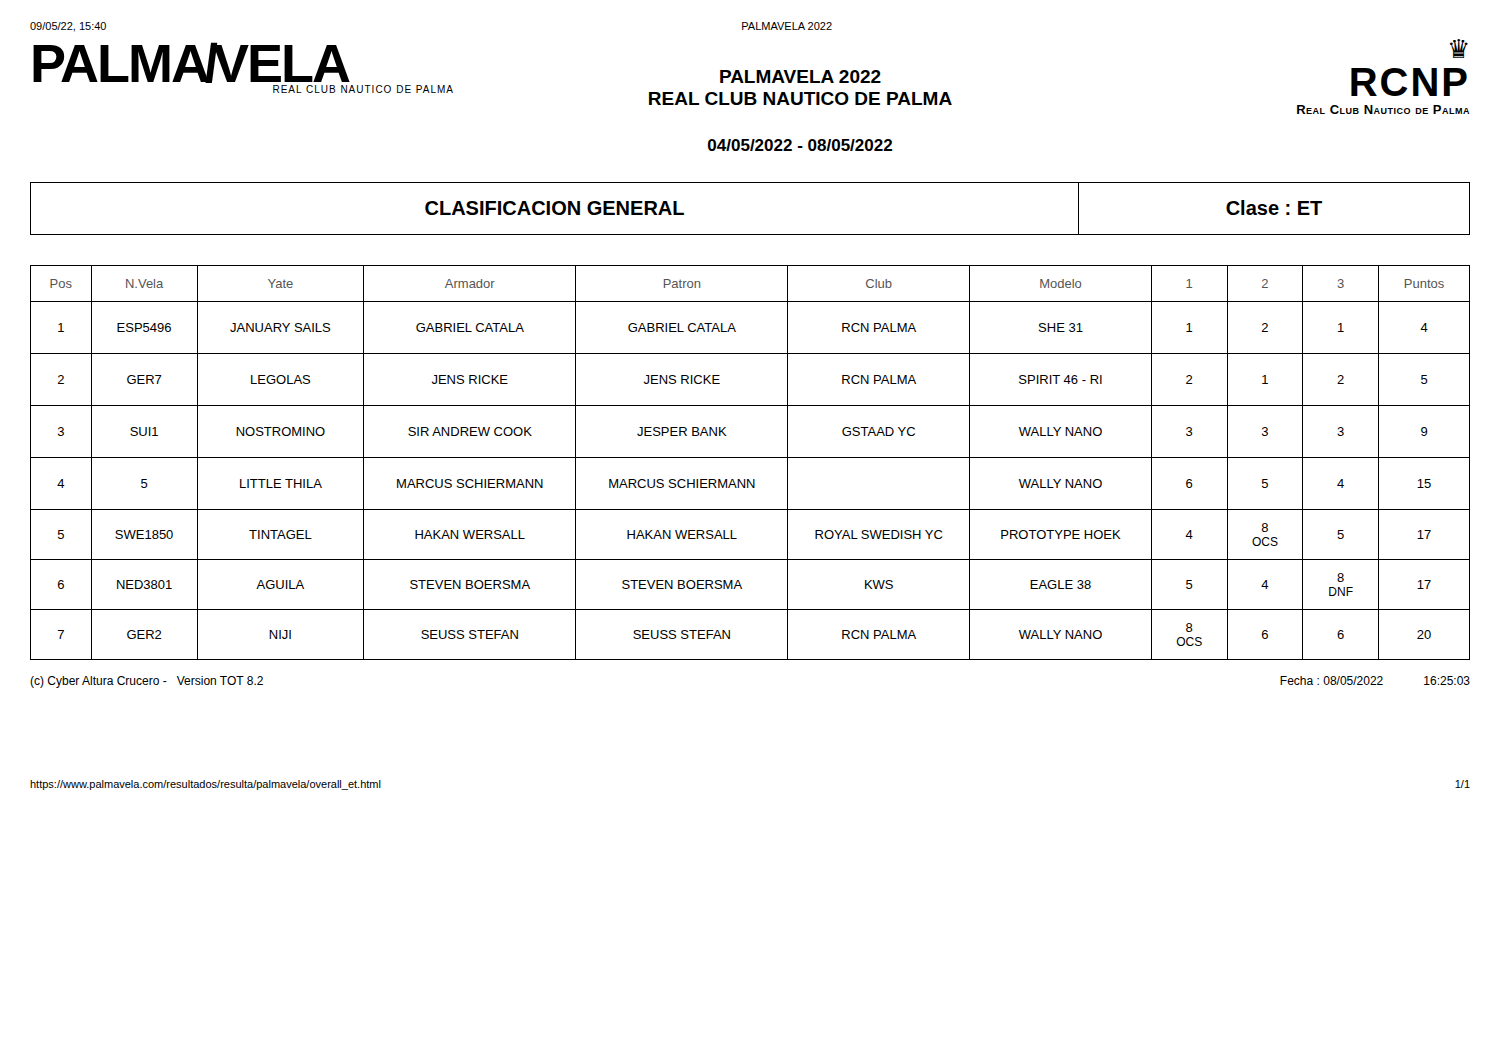09/05/22, 15:40
PALMAVELA 2022
PALMA\VELA
REAL CLUB NAUTICO DE PALMA
PALMAVELA 2022
REAL CLUB NAUTICO DE PALMA
04/05/2022 - 08/05/2022
♛
RCNP
Real Club Nautico de Palma
CLASIFICACION GENERAL
Clase : ET
| Pos | N.Vela | Yate | Armador | Patron | Club | Modelo | 1 | 2 | 3 | Puntos |
| --- | --- | --- | --- | --- | --- | --- | --- | --- | --- | --- |
| 1 | ESP5496 | JANUARY SAILS | GABRIEL CATALA | GABRIEL CATALA | RCN PALMA | SHE 31 | 1 | 2 | 1 | 4 |
| 2 | GER7 | LEGOLAS | JENS RICKE | JENS RICKE | RCN PALMA | SPIRIT 46 - RI | 2 | 1 | 2 | 5 |
| 3 | SUI1 | NOSTROMINO | SIR ANDREW COOK | JESPER BANK | GSTAAD YC | WALLY NANO | 3 | 3 | 3 | 9 |
| 4 | 5 | LITTLE THILA | MARCUS SCHIERMANN | MARCUS SCHIERMANN | | WALLY NANO | 6 | 5 | 4 | 15 |
| 5 | SWE1850 | TINTAGEL | HAKAN WERSALL | HAKAN WERSALL | ROYAL SWEDISH YC | PROTOTYPE HOEK | 4 | 8 OCS | 5 | 17 |
| 6 | NED3801 | AGUILA | STEVEN BOERSMA | STEVEN BOERSMA | KWS | EAGLE 38 | 5 | 4 | 8 DNF | 17 |
| 7 | GER2 | NIJI | SEUSS STEFAN | SEUSS STEFAN | RCN PALMA | WALLY NANO | 8 OCS | 6 | 6 | 20 |
(c) Cyber Altura Crucero - Version TOT 8.2
Fecha : 08/05/202216:25:03
https://www.palmavela.com/resultados/resulta/palmavela/overall_et.html
1/1